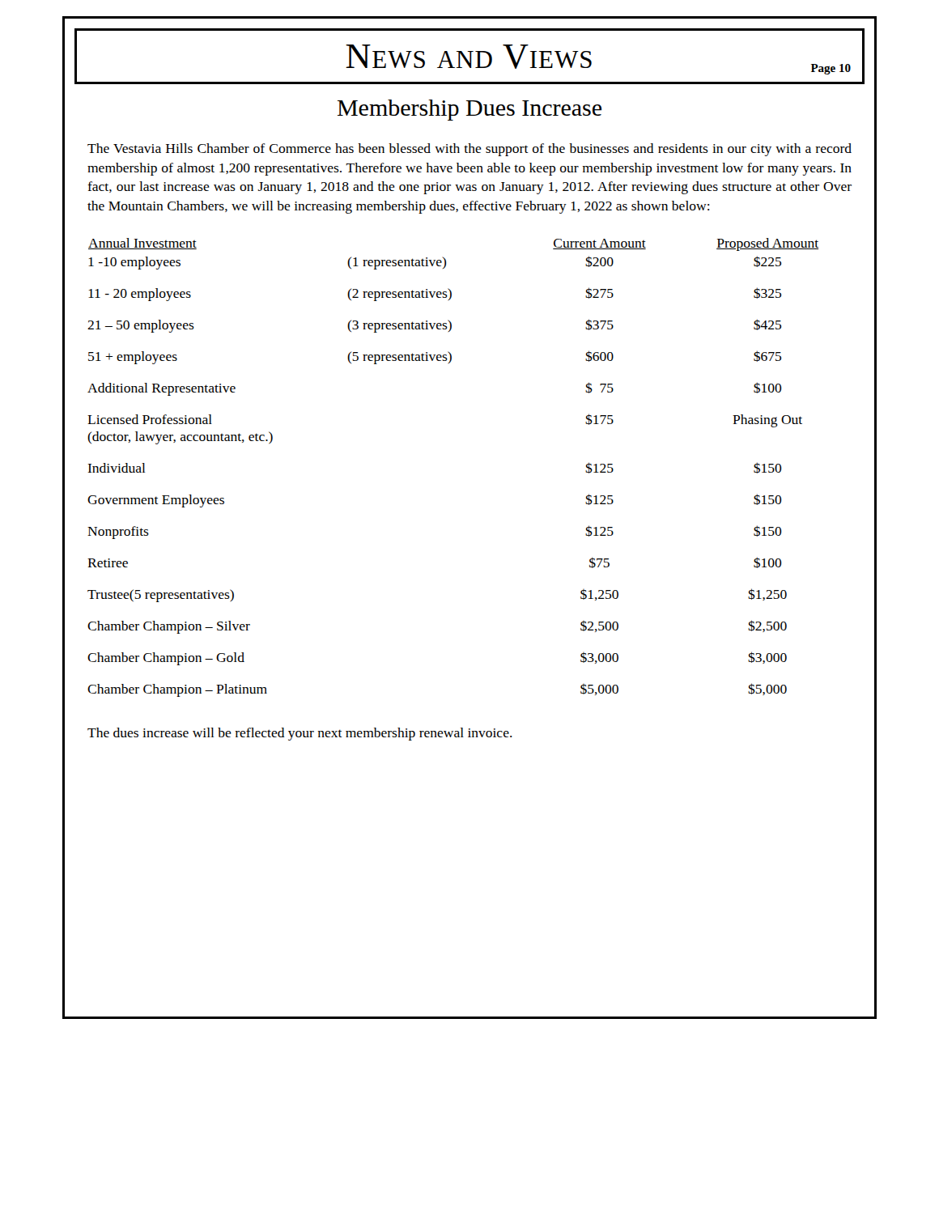News and Views
Page 10
Membership Dues Increase
The Vestavia Hills Chamber of Commerce has been blessed with the support of the businesses and residents in our city with a record membership of almost 1,200 representatives. Therefore we have been able to keep our membership investment low for many years. In fact, our last increase was on January 1, 2018 and the one prior was on January 1, 2012. After reviewing dues structure at other Over the Mountain Chambers, we will be increasing membership dues, effective February 1, 2022 as shown below:
| Annual Investment | Current Amount | Proposed Amount |
| --- | --- | --- |
| 1 -10 employees | (1 representative) | $200 | $225 |
| 11 - 20 employees | (2 representatives) | $275 | $325 |
| 21 – 50 employees | (3 representatives) | $375 | $425 |
| 51 + employees | (5 representatives) | $600 | $675 |
| Additional Representative | $ 75 | $100 |
| Licensed Professional (doctor, lawyer, accountant, etc.) | $175 | Phasing Out |
| Individual | $125 | $150 |
| Government Employees | $125 | $150 |
| Nonprofits | $125 | $150 |
| Retiree | $75 | $100 |
| Trustee(5 representatives) | $1,250 | $1,250 |
| Chamber Champion – Silver | $2,500 | $2,500 |
| Chamber Champion – Gold | $3,000 | $3,000 |
| Chamber Champion – Platinum | $5,000 | $5,000 |
The dues increase will be reflected your next membership renewal invoice.